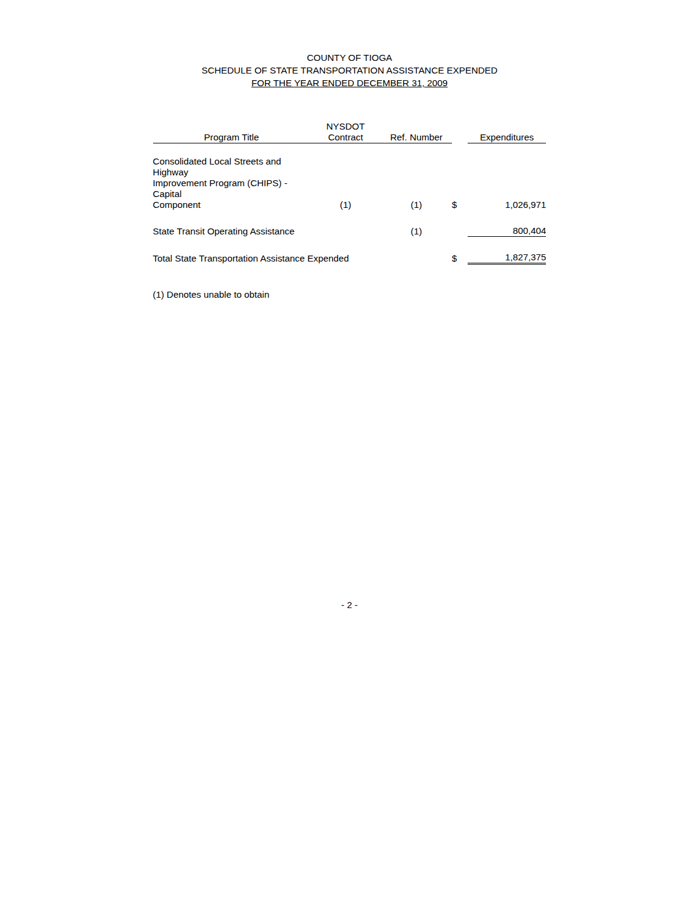COUNTY OF TIOGA
SCHEDULE OF STATE TRANSPORTATION ASSISTANCE EXPENDED
FOR THE YEAR ENDED DECEMBER 31, 2009
| | NYSDOT | | | |
| Program Title | Contract | Ref. Number | | Expenditures |
| Consolidated Local Streets and Highway | | | | |
| Improvement Program (CHIPS) - Capital | | | | |
| Component | (1) | (1) | $ | 1,026,971 |
| State Transit Operating Assistance | | (1) | | 800,404 |
| Total State Transportation Assistance Expended | $ | 1,827,375 |
(1) Denotes unable to obtain
- 2 -